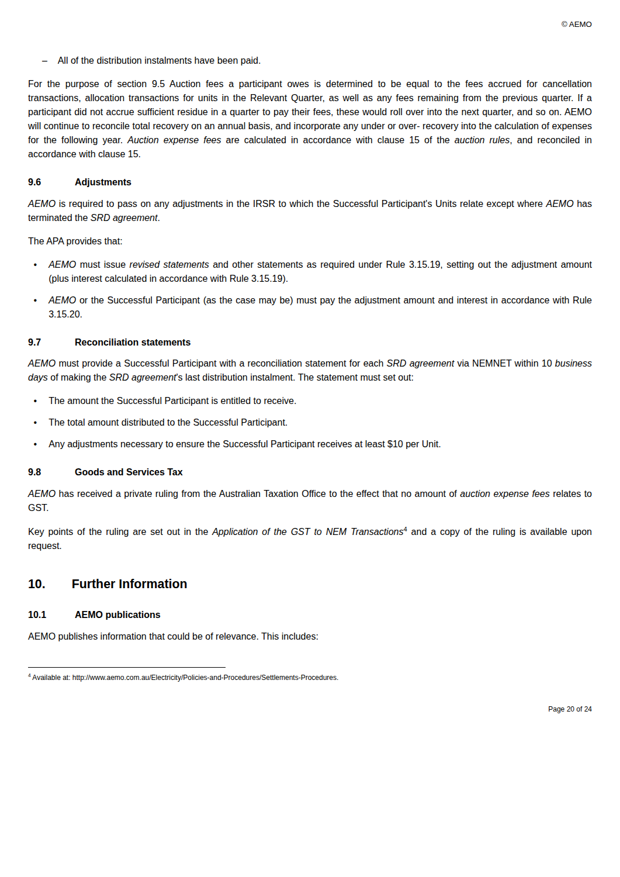© AEMO
– All of the distribution instalments have been paid.
For the purpose of section 9.5 Auction fees a participant owes is determined to be equal to the fees accrued for cancellation transactions, allocation transactions for units in the Relevant Quarter, as well as any fees remaining from the previous quarter. If a participant did not accrue sufficient residue in a quarter to pay their fees, these would roll over into the next quarter, and so on. AEMO will continue to reconcile total recovery on an annual basis, and incorporate any under or over- recovery into the calculation of expenses for the following year. Auction expense fees are calculated in accordance with clause 15 of the auction rules, and reconciled in accordance with clause 15.
9.6 Adjustments
AEMO is required to pass on any adjustments in the IRSR to which the Successful Participant's Units relate except where AEMO has terminated the SRD agreement.
The APA provides that:
AEMO must issue revised statements and other statements as required under Rule 3.15.19, setting out the adjustment amount (plus interest calculated in accordance with Rule 3.15.19).
AEMO or the Successful Participant (as the case may be) must pay the adjustment amount and interest in accordance with Rule 3.15.20.
9.7 Reconciliation statements
AEMO must provide a Successful Participant with a reconciliation statement for each SRD agreement via NEMNET within 10 business days of making the SRD agreement's last distribution instalment. The statement must set out:
The amount the Successful Participant is entitled to receive.
The total amount distributed to the Successful Participant.
Any adjustments necessary to ensure the Successful Participant receives at least $10 per Unit.
9.8 Goods and Services Tax
AEMO has received a private ruling from the Australian Taxation Office to the effect that no amount of auction expense fees relates to GST.
Key points of the ruling are set out in the Application of the GST to NEM Transactions4 and a copy of the ruling is available upon request.
10. Further Information
10.1 AEMO publications
AEMO publishes information that could be of relevance. This includes:
4 Available at: http://www.aemo.com.au/Electricity/Policies-and-Procedures/Settlements-Procedures.
Page 20 of 24